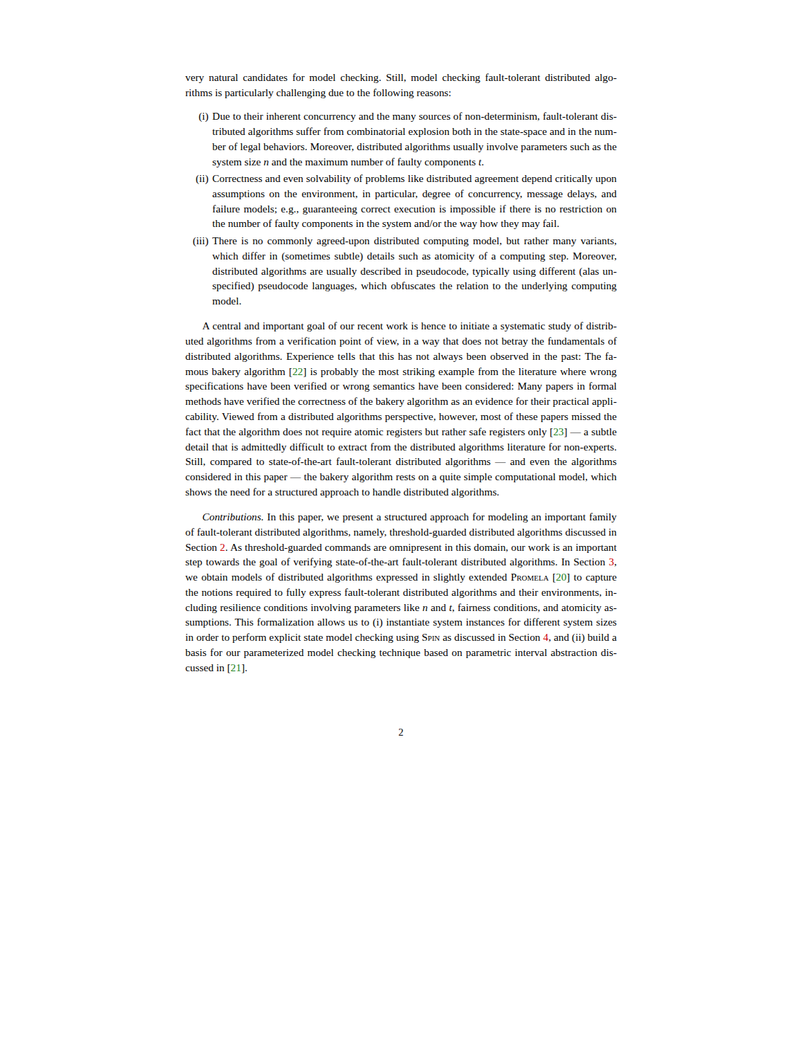very natural candidates for model checking. Still, model checking fault-tolerant distributed algorithms is particularly challenging due to the following reasons:
(i) Due to their inherent concurrency and the many sources of non-determinism, fault-tolerant distributed algorithms suffer from combinatorial explosion both in the state-space and in the number of legal behaviors. Moreover, distributed algorithms usually involve parameters such as the system size n and the maximum number of faulty components t.
(ii) Correctness and even solvability of problems like distributed agreement depend critically upon assumptions on the environment, in particular, degree of concurrency, message delays, and failure models; e.g., guaranteeing correct execution is impossible if there is no restriction on the number of faulty components in the system and/or the way how they may fail.
(iii) There is no commonly agreed-upon distributed computing model, but rather many variants, which differ in (sometimes subtle) details such as atomicity of a computing step. Moreover, distributed algorithms are usually described in pseudocode, typically using different (alas unspecified) pseudocode languages, which obfuscates the relation to the underlying computing model.
A central and important goal of our recent work is hence to initiate a systematic study of distributed algorithms from a verification point of view, in a way that does not betray the fundamentals of distributed algorithms. Experience tells that this has not always been observed in the past: The famous bakery algorithm [22] is probably the most striking example from the literature where wrong specifications have been verified or wrong semantics have been considered: Many papers in formal methods have verified the correctness of the bakery algorithm as an evidence for their practical applicability. Viewed from a distributed algorithms perspective, however, most of these papers missed the fact that the algorithm does not require atomic registers but rather safe registers only [23] — a subtle detail that is admittedly difficult to extract from the distributed algorithms literature for non-experts. Still, compared to state-of-the-art fault-tolerant distributed algorithms — and even the algorithms considered in this paper — the bakery algorithm rests on a quite simple computational model, which shows the need for a structured approach to handle distributed algorithms.
Contributions. In this paper, we present a structured approach for modeling an important family of fault-tolerant distributed algorithms, namely, threshold-guarded distributed algorithms discussed in Section 2. As threshold-guarded commands are omnipresent in this domain, our work is an important step towards the goal of verifying state-of-the-art fault-tolerant distributed algorithms. In Section 3, we obtain models of distributed algorithms expressed in slightly extended Promela [20] to capture the notions required to fully express fault-tolerant distributed algorithms and their environments, including resilience conditions involving parameters like n and t, fairness conditions, and atomicity assumptions. This formalization allows us to (i) instantiate system instances for different system sizes in order to perform explicit state model checking using Spin as discussed in Section 4, and (ii) build a basis for our parameterized model checking technique based on parametric interval abstraction discussed in [21].
2